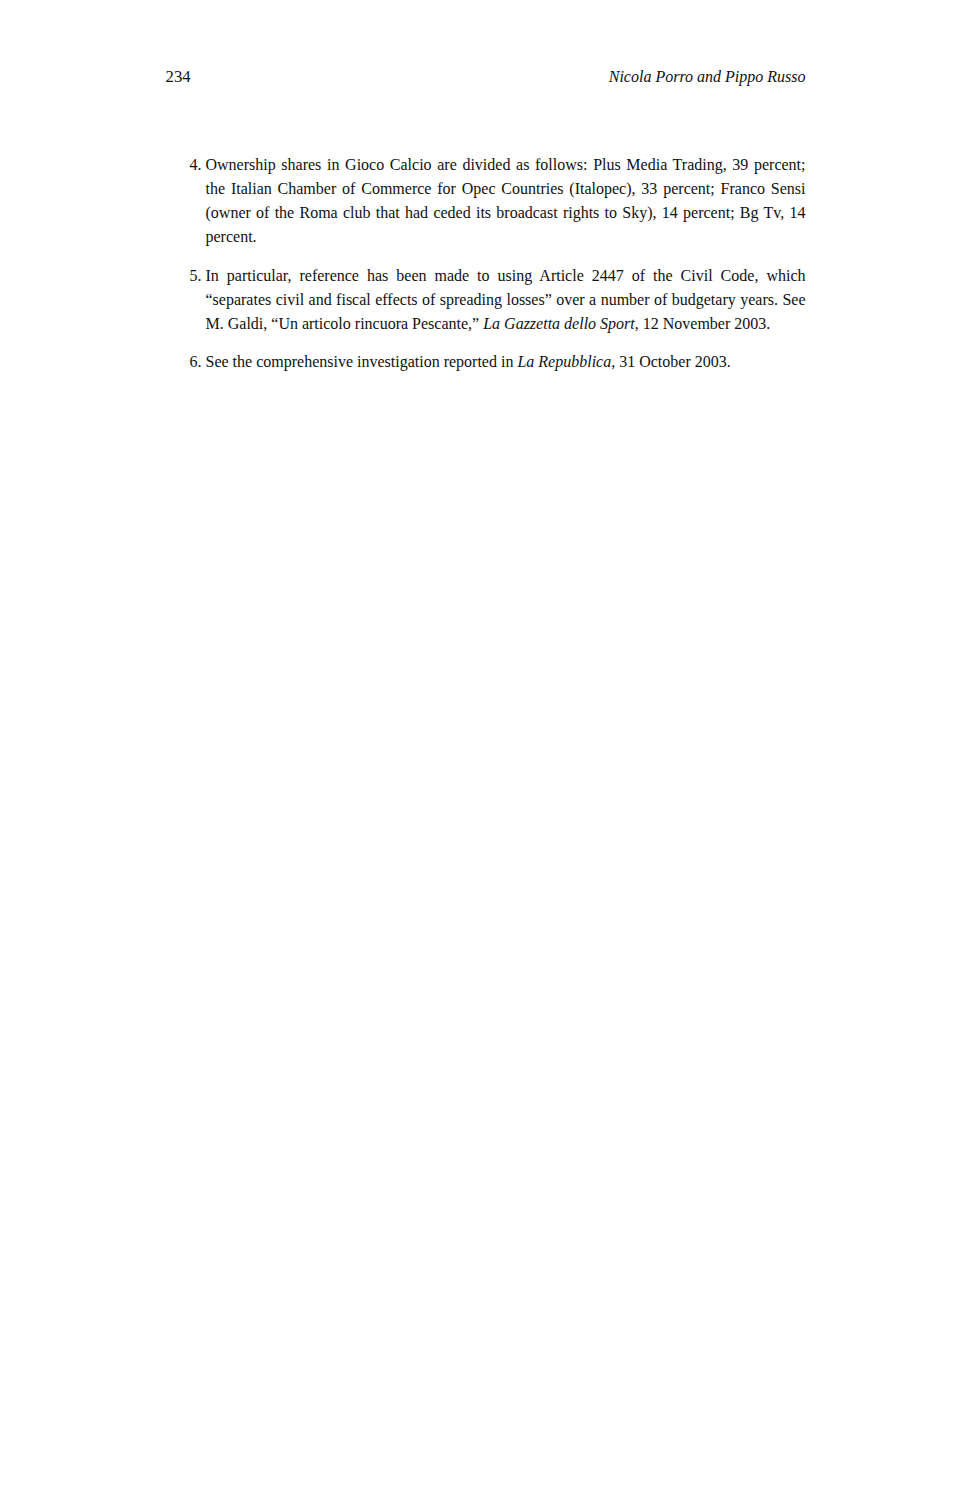234 Nicola Porro and Pippo Russo
Ownership shares in Gioco Calcio are divided as follows: Plus Media Trading, 39 percent; the Italian Chamber of Commerce for Opec Countries (Italopec), 33 percent; Franco Sensi (owner of the Roma club that had ceded its broadcast rights to Sky), 14 percent; Bg Tv, 14 percent.
In particular, reference has been made to using Article 2447 of the Civil Code, which “separates civil and fiscal effects of spreading losses” over a number of budgetary years. See M. Galdi, “Un articolo rincuora Pescante,” La Gazzetta dello Sport, 12 November 2003.
See the comprehensive investigation reported in La Repubblica, 31 October 2003.